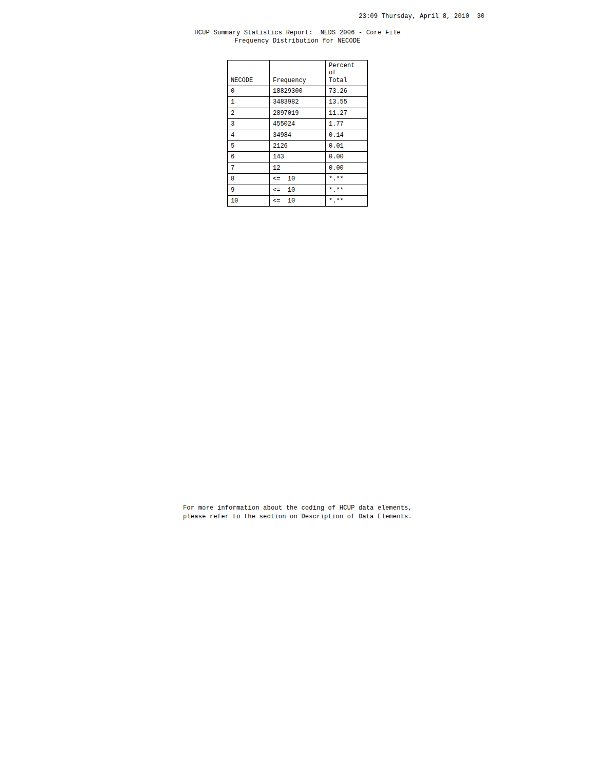23:09 Thursday, April 8, 2010 30
HCUP Summary Statistics Report: NEDS 2006 - Core File Frequency Distribution for NECODE
| NECODE | Frequency | Percent of Total |
| --- | --- | --- |
| 0 | 18829300 | 73.26 |
| 1 | 3483982 | 13.55 |
| 2 | 2897019 | 11.27 |
| 3 | 455024 | 1.77 |
| 4 | 34984 | 0.14 |
| 5 | 2126 | 0.01 |
| 6 | 143 | 0.00 |
| 7 | 12 | 0.00 |
| 8 | <= 10 | *.** |
| 9 | <= 10 | *.** |
| 10 | <= 10 | *.** |
For more information about the coding of HCUP data elements, please refer to the section on Description of Data Elements.